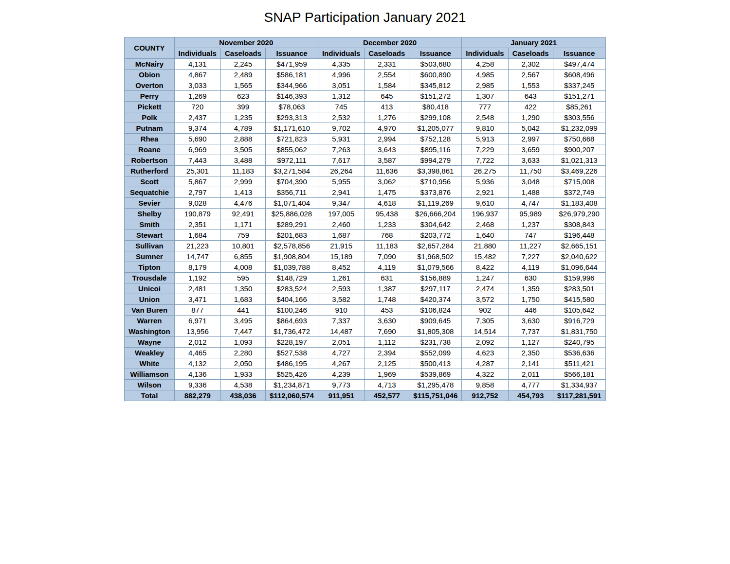SNAP Participation January 2021
| COUNTY | November 2020 | December 2020 | January 2021 |
| --- | --- | --- | --- |
| Individuals | Caseloads | Issuance | Individuals | Caseloads | Issuance | Individuals | Caseloads | Issuance |
| McNairy | 4,131 | 2,245 | $471,959 | 4,335 | 2,331 | $503,680 | 4,258 | 2,302 | $497,474 |
| Obion | 4,867 | 2,489 | $586,181 | 4,996 | 2,554 | $600,890 | 4,985 | 2,567 | $608,496 |
| Overton | 3,033 | 1,565 | $344,966 | 3,051 | 1,584 | $345,812 | 2,985 | 1,553 | $337,245 |
| Perry | 1,269 | 623 | $146,393 | 1,312 | 645 | $151,272 | 1,307 | 643 | $151,271 |
| Pickett | 720 | 399 | $78,063 | 745 | 413 | $80,418 | 777 | 422 | $85,261 |
| Polk | 2,437 | 1,235 | $293,313 | 2,532 | 1,276 | $299,108 | 2,548 | 1,290 | $303,556 |
| Putnam | 9,374 | 4,789 | $1,171,610 | 9,702 | 4,970 | $1,205,077 | 9,810 | 5,042 | $1,232,099 |
| Rhea | 5,690 | 2,888 | $721,823 | 5,931 | 2,994 | $752,128 | 5,913 | 2,997 | $750,668 |
| Roane | 6,969 | 3,505 | $855,062 | 7,263 | 3,643 | $895,116 | 7,229 | 3,659 | $900,207 |
| Robertson | 7,443 | 3,488 | $972,111 | 7,617 | 3,587 | $994,279 | 7,722 | 3,633 | $1,021,313 |
| Rutherford | 25,301 | 11,183 | $3,271,584 | 26,264 | 11,636 | $3,398,861 | 26,275 | 11,750 | $3,469,226 |
| Scott | 5,867 | 2,999 | $704,390 | 5,955 | 3,062 | $710,956 | 5,936 | 3,048 | $715,008 |
| Sequatchie | 2,797 | 1,413 | $356,711 | 2,941 | 1,475 | $373,876 | 2,921 | 1,488 | $372,749 |
| Sevier | 9,028 | 4,476 | $1,071,404 | 9,347 | 4,618 | $1,119,269 | 9,610 | 4,747 | $1,183,408 |
| Shelby | 190,879 | 92,491 | $25,886,028 | 197,005 | 95,438 | $26,666,204 | 196,937 | 95,989 | $26,979,290 |
| Smith | 2,351 | 1,171 | $289,291 | 2,460 | 1,233 | $304,642 | 2,468 | 1,237 | $308,843 |
| Stewart | 1,684 | 759 | $201,683 | 1,687 | 768 | $203,772 | 1,640 | 747 | $196,448 |
| Sullivan | 21,223 | 10,801 | $2,578,856 | 21,915 | 11,183 | $2,657,284 | 21,880 | 11,227 | $2,665,151 |
| Sumner | 14,747 | 6,855 | $1,908,804 | 15,189 | 7,090 | $1,968,502 | 15,482 | 7,227 | $2,040,622 |
| Tipton | 8,179 | 4,008 | $1,039,788 | 8,452 | 4,119 | $1,079,566 | 8,422 | 4,119 | $1,096,644 |
| Trousdale | 1,192 | 595 | $148,729 | 1,261 | 631 | $156,889 | 1,247 | 630 | $159,996 |
| Unicoi | 2,481 | 1,350 | $283,524 | 2,593 | 1,387 | $297,117 | 2,474 | 1,359 | $283,501 |
| Union | 3,471 | 1,683 | $404,166 | 3,582 | 1,748 | $420,374 | 3,572 | 1,750 | $415,580 |
| Van Buren | 877 | 441 | $100,246 | 910 | 453 | $106,824 | 902 | 446 | $105,642 |
| Warren | 6,971 | 3,495 | $864,693 | 7,337 | 3,630 | $909,645 | 7,305 | 3,630 | $916,729 |
| Washington | 13,956 | 7,447 | $1,736,472 | 14,487 | 7,690 | $1,805,308 | 14,514 | 7,737 | $1,831,750 |
| Wayne | 2,012 | 1,093 | $228,197 | 2,051 | 1,112 | $231,738 | 2,092 | 1,127 | $240,795 |
| Weakley | 4,465 | 2,280 | $527,538 | 4,727 | 2,394 | $552,099 | 4,623 | 2,350 | $536,636 |
| White | 4,132 | 2,050 | $486,195 | 4,267 | 2,125 | $500,413 | 4,287 | 2,141 | $511,421 |
| Williamson | 4,136 | 1,933 | $525,426 | 4,239 | 1,969 | $539,869 | 4,322 | 2,011 | $566,181 |
| Wilson | 9,336 | 4,538 | $1,234,871 | 9,773 | 4,713 | $1,295,478 | 9,858 | 4,777 | $1,334,937 |
| Total | 882,279 | 438,036 | $112,060,574 | 911,951 | 452,577 | $115,751,046 | 912,752 | 454,793 | $117,281,591 |